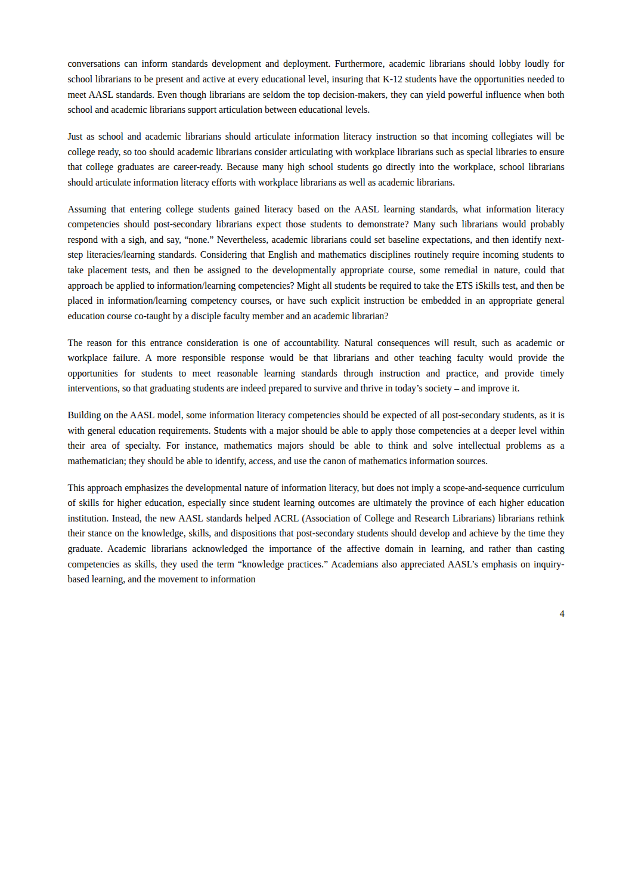conversations can inform standards development and deployment. Furthermore, academic librarians should lobby loudly for school librarians to be present and active at every educational level, insuring that K-12 students have the opportunities needed to meet AASL standards. Even though librarians are seldom the top decision-makers, they can yield powerful influence when both school and academic librarians support articulation between educational levels.
Just as school and academic librarians should articulate information literacy instruction so that incoming collegiates will be college ready, so too should academic librarians consider articulating with workplace librarians such as special libraries to ensure that college graduates are career-ready. Because many high school students go directly into the workplace, school librarians should articulate information literacy efforts with workplace librarians as well as academic librarians.
Assuming that entering college students gained literacy based on the AASL learning standards, what information literacy competencies should post-secondary librarians expect those students to demonstrate? Many such librarians would probably respond with a sigh, and say, “none.” Nevertheless, academic librarians could set baseline expectations, and then identify next-step literacies/learning standards. Considering that English and mathematics disciplines routinely require incoming students to take placement tests, and then be assigned to the developmentally appropriate course, some remedial in nature, could that approach be applied to information/learning competencies? Might all students be required to take the ETS iSkills test, and then be placed in information/learning competency courses, or have such explicit instruction be embedded in an appropriate general education course co-taught by a disciple faculty member and an academic librarian?
The reason for this entrance consideration is one of accountability. Natural consequences will result, such as academic or workplace failure. A more responsible response would be that librarians and other teaching faculty would provide the opportunities for students to meet reasonable learning standards through instruction and practice, and provide timely interventions, so that graduating students are indeed prepared to survive and thrive in today’s society – and improve it.
Building on the AASL model, some information literacy competencies should be expected of all post-secondary students, as it is with general education requirements. Students with a major should be able to apply those competencies at a deeper level within their area of specialty. For instance, mathematics majors should be able to think and solve intellectual problems as a mathematician; they should be able to identify, access, and use the canon of mathematics information sources.
This approach emphasizes the developmental nature of information literacy, but does not imply a scope-and-sequence curriculum of skills for higher education, especially since student learning outcomes are ultimately the province of each higher education institution. Instead, the new AASL standards helped ACRL (Association of College and Research Librarians) librarians rethink their stance on the knowledge, skills, and dispositions that post-secondary students should develop and achieve by the time they graduate. Academic librarians acknowledged the importance of the affective domain in learning, and rather than casting competencies as skills, they used the term “knowledge practices.” Academians also appreciated AASL’s emphasis on inquiry-based learning, and the movement to information
4